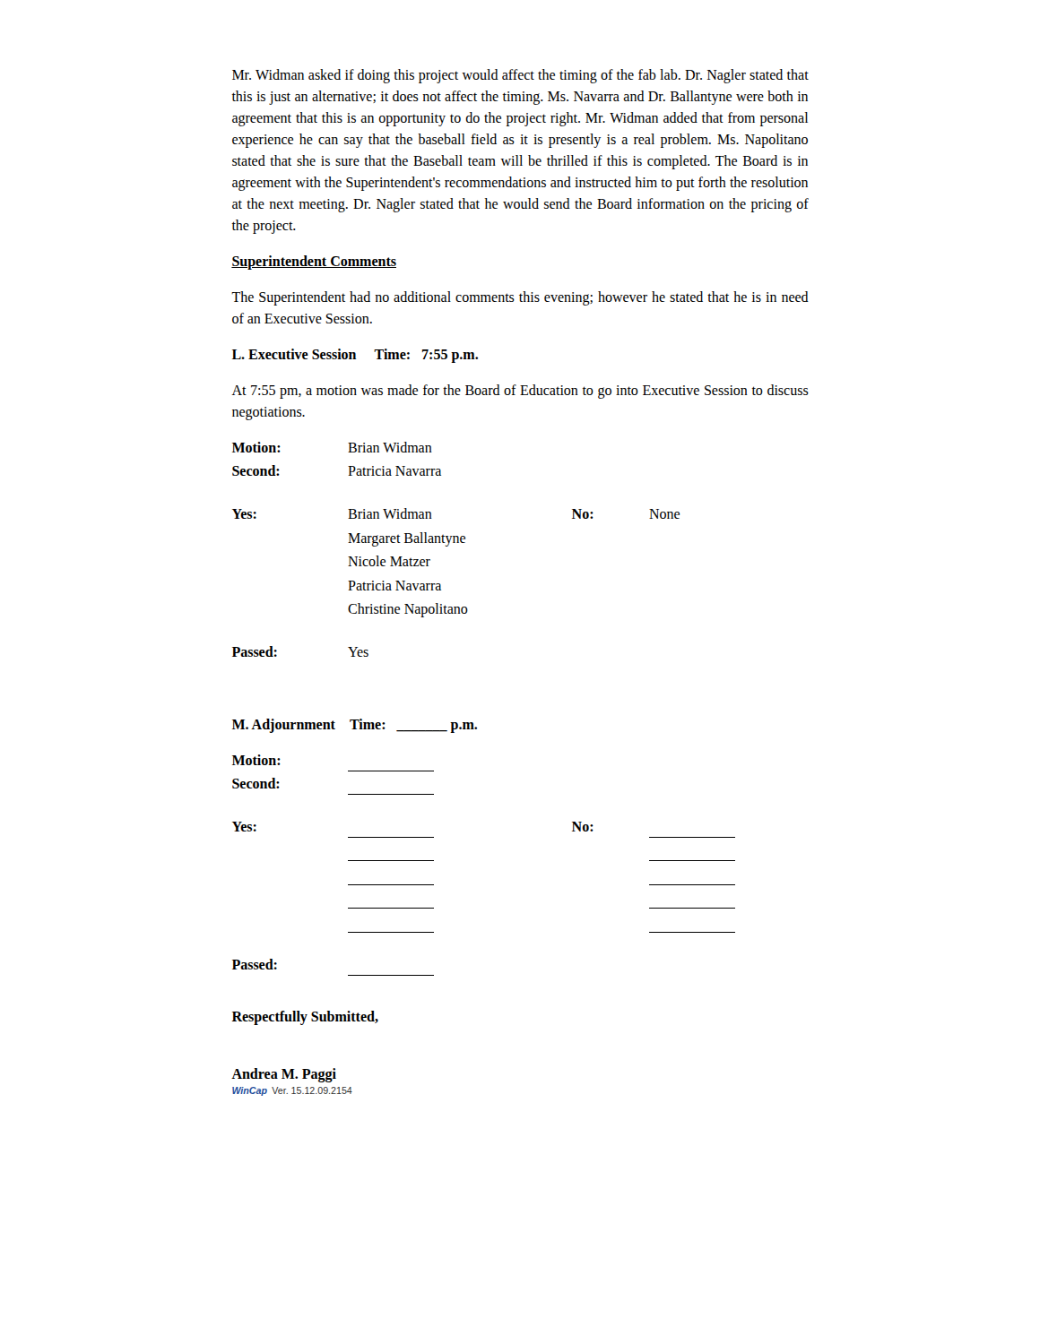Mr. Widman asked if doing this project would affect the timing of the fab lab. Dr. Nagler stated that this is just an alternative; it does not affect the timing. Ms. Navarra and Dr. Ballantyne were both in agreement that this is an opportunity to do the project right. Mr. Widman added that from personal experience he can say that the baseball field as it is presently is a real problem. Ms. Napolitano stated that she is sure that the Baseball team will be thrilled if this is completed. The Board is in agreement with the Superintendent's recommendations and instructed him to put forth the resolution at the next meeting. Dr. Nagler stated that he would send the Board information on the pricing of the project.
Superintendent Comments
The Superintendent had no additional comments this evening; however he stated that he is in need of an Executive Session.
L. Executive Session Time: 7:55 p.m.
At 7:55 pm, a motion was made for the Board of Education to go into Executive Session to discuss negotiations.
| Motion: | Brian Widman | | |
| Second: | Patricia Navarra | | |
| Yes: | Brian Widman | No: | None |
| | Margaret Ballantyne | | |
| | Nicole Matzer | | |
| | Patricia Navarra | | |
| | Christine Napolitano | | |
| Passed: | Yes | | |
M. Adjournment Time: _______ p.m.
| Motion: | | | |
| Second: | | | |
| Yes: | | No: | |
| Passed: | | | |
Respectfully Submitted,
Andrea M. Paggi
WinCap Ver. 15.12.09.2154